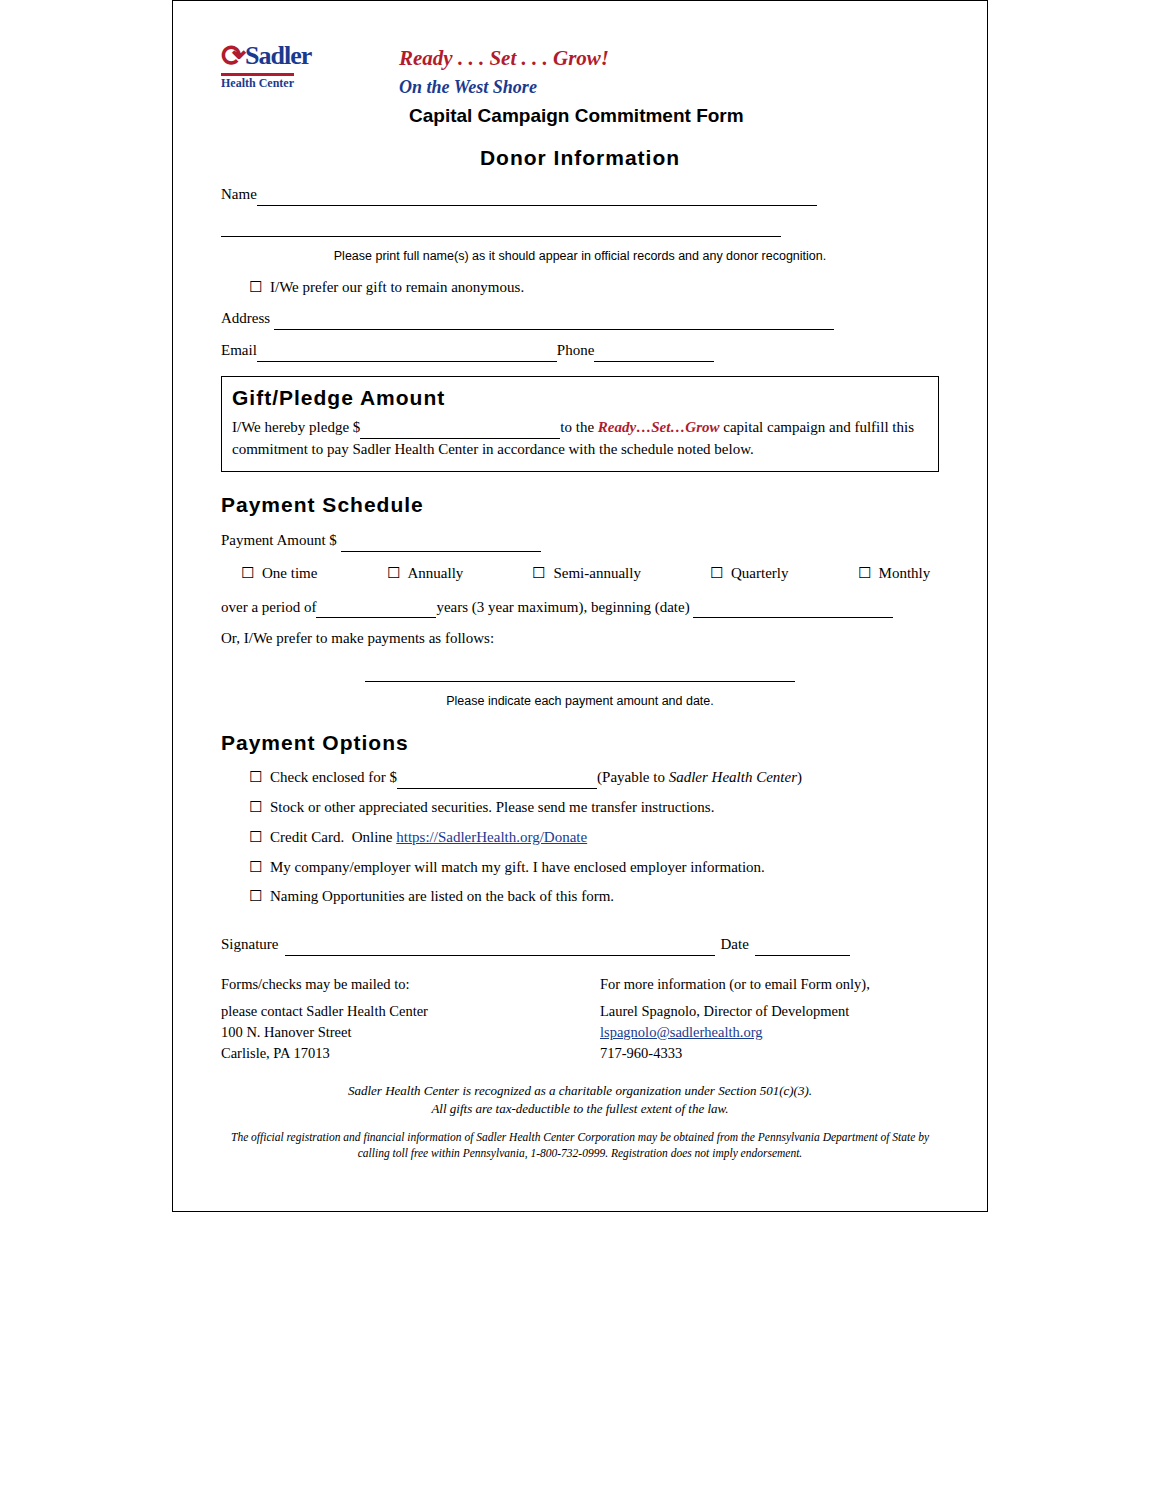⟳Sadler
Health Center
Ready . . . Set . . . Grow!
On the West Shore
Capital Campaign Commitment Form
Donor Information
Name
Please print full name(s) as it should appear in official records and any donor recognition.
☐I/We prefer our gift to remain anonymous.
Address
Email Phone
Gift/Pledge Amount
I/We hereby pledge $ to the Ready…Set…Grow capital campaign and fulfill this commitment to pay Sadler Health Center in accordance with the schedule noted below.
Payment Schedule
Payment Amount $
☐One time ☐Annually ☐Semi-annually ☐Quarterly ☐Monthly
over a period of years (3 year maximum), beginning (date)
Or, I/We prefer to make payments as follows:
Please indicate each payment amount and date.
Payment Options
☐Check enclosed for $ (Payable to Sadler Health Center)
☐Stock or other appreciated securities. Please send me transfer instructions.
☐Credit Card. Online https://SadlerHealth.org/Donate
☐My company/employer will match my gift. I have enclosed employer information.
☐Naming Opportunities are listed on the back of this form.
Signature Date
Forms/checks may be mailed to:
please contact Sadler Health Center
100 N. Hanover Street
Carlisle, PA 17013
For more information (or to email Form only),
Laurel Spagnolo, Director of Development
lspagnolo@sadlerhealth.org
717-960-4333
Sadler Health Center is recognized as a charitable organization under Section 501(c)(3).
All gifts are tax-deductible to the fullest extent of the law.
The official registration and financial information of Sadler Health Center Corporation may be obtained from the Pennsylvania Department of State by calling toll free within Pennsylvania, 1-800-732-0999. Registration does not imply endorsement.